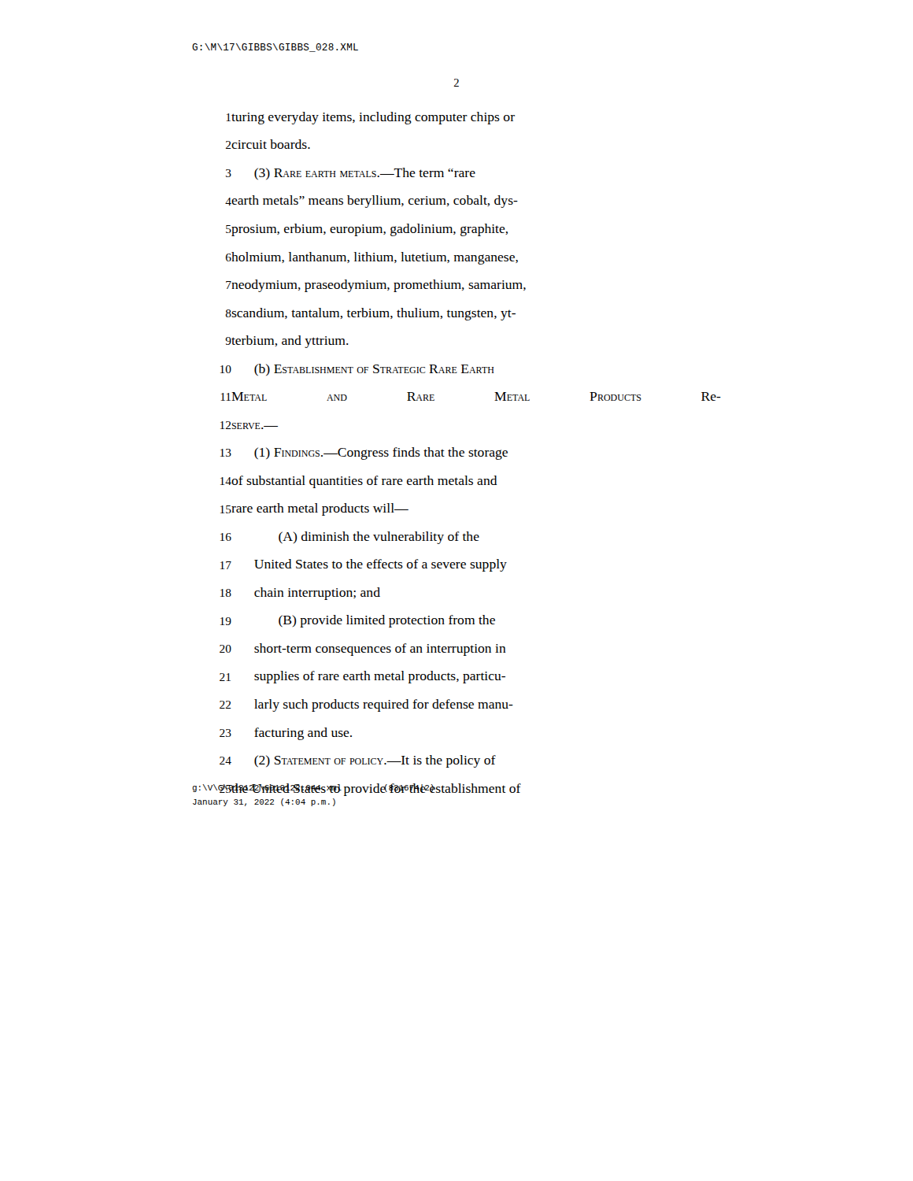G:\M\17\GIBBS\GIBBS_028.XML
2
| 1 2 3 4 5 6 7 8 9 10 11 12 13 14 15 16 17 18 19 20 21 22 23 24 25 | turing everyday items, including computer chips or circuit boards. (3) Rare earth metals. —The term “rare earth metals” means beryllium, cerium, cobalt, dys- prosium, erbium, europium, gadolinium, graphite, holmium, lanthanum, lithium, lutetium, manganese, neodymium, praseodymium, promethium, samarium, scandium, tantalum, terbium, thulium, tungsten, yt- terbium, and yttrium. (b) Establishment of Strategic Rare Earth Metal and Rare Metal Products Re- serve .— (1) Findings. —Congress finds that the storage of substantial quantities of rare earth metals and rare earth metal products will— (A) diminish the vulnerability of the United States to the effects of a severe supply chain interruption; and (B) provide limited protection from the short-term consequences of an interruption in supplies of rare earth metal products, particu- larly such products required for defense manu- facturing and use. (2) Statement of policy. —It is the policy of the United States to provide for the establishment of |
g:\V\G\013122\G013122.044.xml (831674|2)
January 31, 2022 (4:04 p.m.)